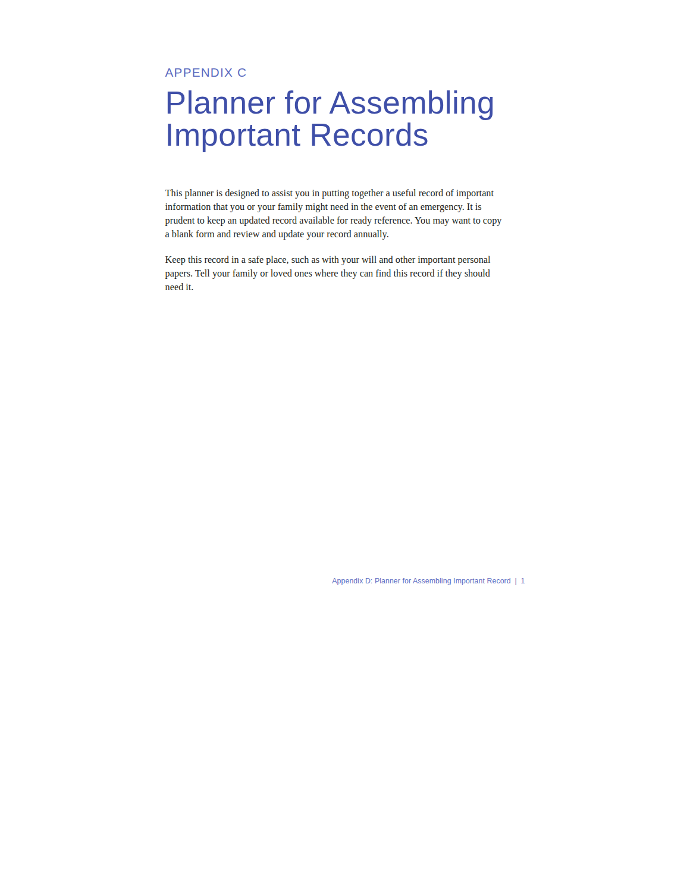APPENDIX C
Planner for Assembling Important Records
This planner is designed to assist you in putting together a useful record of important information that you or your family might need in the event of an emergency. It is prudent to keep an updated record available for ready reference. You may want to copy a blank form and review and update your record annually.
Keep this record in a safe place, such as with your will and other important personal papers. Tell your family or loved ones where they can find this record if they should need it.
Appendix D: Planner for Assembling Important Record|1